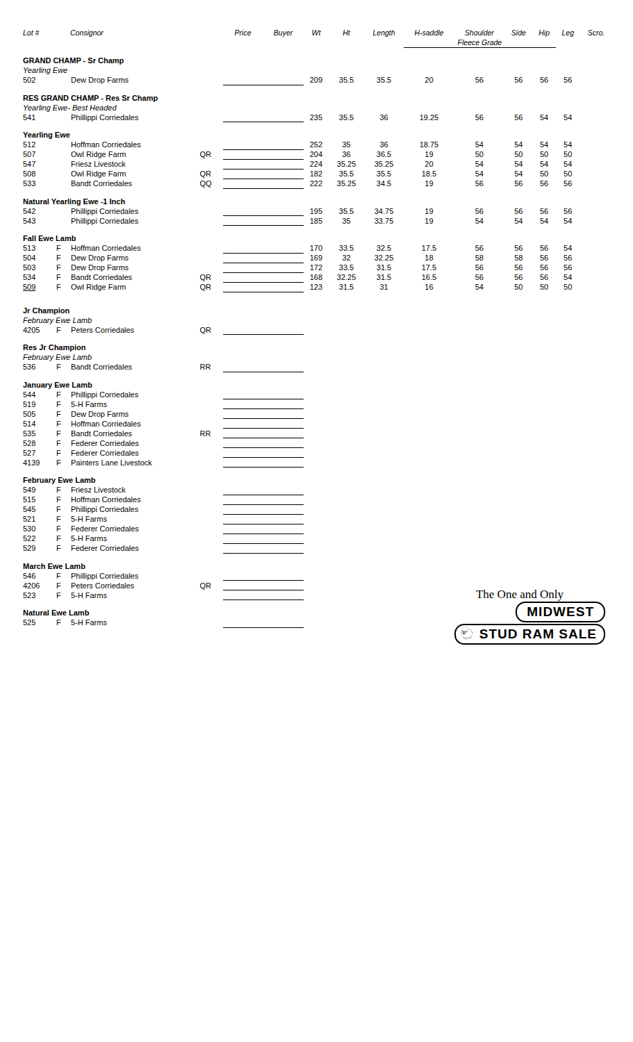| | | Fleece Grade | |
| Lot # | | Consignor | | Price | Buyer | Wt | Ht | Length | H-saddle | Shoulder | Side | Hip | Leg | Scro. |
| GRAND CHAMP - Sr Champ |
| Yearling Ewe |
| 502 | | Dew Drop Farms | | | | 209 | 35.5 | 35.5 | 20 | 56 | 56 | 56 | 56 | |
| RES GRAND CHAMP - Res Sr Champ |
| Yearling Ewe- Best Headed |
| 541 | | Phillippi Corriedales | | | | 235 | 35.5 | 36 | 19.25 | 56 | 56 | 54 | 54 | |
| Yearling Ewe |
| 512 | | Hoffman Corriedales | | | | 252 | 35 | 36 | 18.75 | 54 | 54 | 54 | 54 | |
| 507 | | Owl Ridge Farm | QR | | | 204 | 36 | 36.5 | 19 | 50 | 50 | 50 | 50 | |
| 547 | | Friesz Livestock | | | | 224 | 35.25 | 35.25 | 20 | 54 | 54 | 54 | 54 | |
| 508 | | Owl Ridge Farm | QR | | | 182 | 35.5 | 35.5 | 18.5 | 54 | 54 | 50 | 50 | |
| 533 | | Bandt Corriedales | QQ | | | 222 | 35.25 | 34.5 | 19 | 56 | 56 | 56 | 56 | |
| Natural Yearling Ewe -1 Inch |
| 542 | | Phillippi Corriedales | | | | 195 | 35.5 | 34.75 | 19 | 56 | 56 | 56 | 56 | |
| 543 | | Phillippi Corriedales | | | | 185 | 35 | 33.75 | 19 | 54 | 54 | 54 | 54 | |
| Fall Ewe Lamb |
| 513 | F | Hoffman Corriedales | | | | 170 | 33.5 | 32.5 | 17.5 | 56 | 56 | 56 | 54 | |
| 504 | F | Dew Drop Farms | | | | 169 | 32 | 32.25 | 18 | 58 | 58 | 56 | 56 | |
| 503 | F | Dew Drop Farms | | | | 172 | 33.5 | 31.5 | 17.5 | 56 | 56 | 56 | 56 | |
| 534 | F | Bandt Corriedales | QR | | | 168 | 32.25 | 31.5 | 16.5 | 56 | 56 | 56 | 54 | |
| 509 | F | Owl Ridge Farm | QR | | | 123 | 31.5 | 31 | 16 | 54 | 50 | 50 | 50 | |
| Jr Champion |
| February Ewe Lamb |
| 4205 | F | Peters Corriedales | QR | | | |
| Res Jr Champion |
| February Ewe Lamb |
| 536 | F | Bandt Corriedales | RR | | | |
| January Ewe Lamb |
| 544 | F | Phillippi Corriedales | | | | |
| 519 | F | 5-H Farms | | | | |
| 505 | F | Dew Drop Farms | | | | |
| 514 | F | Hoffman Corriedales | | | | |
| 535 | F | Bandt Corriedales | RR | | | |
| 528 | F | Federer Corriedales | | | | |
| 527 | F | Federer Corriedales | | | | |
| 4139 | F | Painters Lane Livestock | | | | |
| February Ewe Lamb |
| 549 | F | Friesz Livestock | | | | |
| 515 | F | Hoffman Corriedales | | | | |
| 545 | F | Phillippi Corriedales | | | | |
| 521 | F | 5-H Farms | | | | |
| 530 | F | Federer Corriedales | | | | |
| 522 | F | 5-H Farms | | | | |
| 529 | F | Federer Corriedales | | | | |
| March Ewe Lamb |
| 546 | F | Phillippi Corriedales | | | | |
| 4206 | F | Peters Corriedales | QR | | | |
| 523 | F | 5-H Farms | | | | |
| Natural Ewe Lamb |
| 525 | F | 5-H Farms | | | | |
The One and Only
MIDWEST
🐑STUD RAM SALE